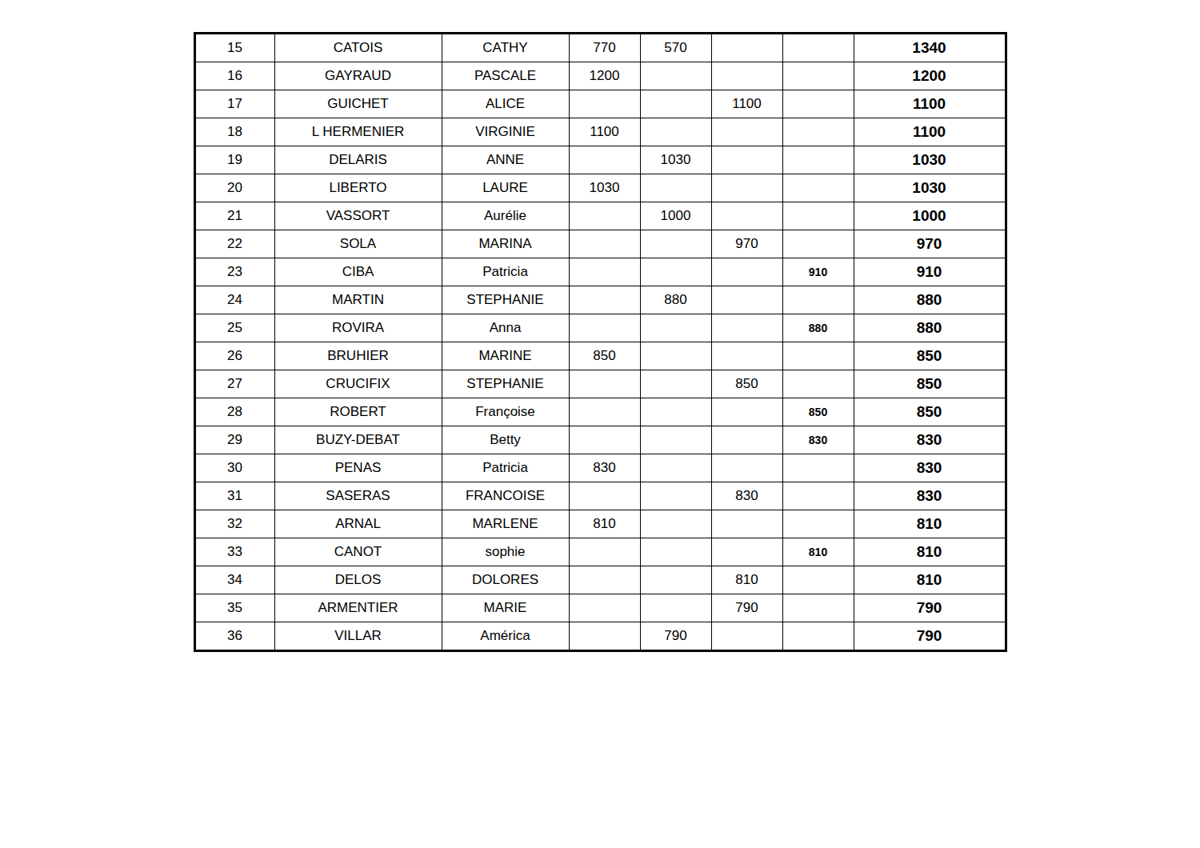| 15 | CATOIS | CATHY | 770 | 570 | | | 1340 |
| 16 | GAYRAUD | PASCALE | 1200 | | | | 1200 |
| 17 | GUICHET | ALICE | | | 1100 | | 1100 |
| 18 | L HERMENIER | VIRGINIE | 1100 | | | | 1100 |
| 19 | DELARIS | ANNE | | 1030 | | | 1030 |
| 20 | LIBERTO | LAURE | 1030 | | | | 1030 |
| 21 | VASSORT | Aurélie | | 1000 | | | 1000 |
| 22 | SOLA | MARINA | | | 970 | | 970 |
| 23 | CIBA | Patricia | | | | 910 | 910 |
| 24 | MARTIN | STEPHANIE | | 880 | | | 880 |
| 25 | ROVIRA | Anna | | | | 880 | 880 |
| 26 | BRUHIER | MARINE | 850 | | | | 850 |
| 27 | CRUCIFIX | STEPHANIE | | | 850 | | 850 |
| 28 | ROBERT | Françoise | | | | 850 | 850 |
| 29 | BUZY-DEBAT | Betty | | | | 830 | 830 |
| 30 | PENAS | Patricia | 830 | | | | 830 |
| 31 | SASERAS | FRANCOISE | | | 830 | | 830 |
| 32 | ARNAL | MARLENE | 810 | | | | 810 |
| 33 | CANOT | sophie | | | | 810 | 810 |
| 34 | DELOS | DOLORES | | | 810 | | 810 |
| 35 | ARMENTIER | MARIE | | | 790 | | 790 |
| 36 | VILLAR | América | | 790 | | | 790 |